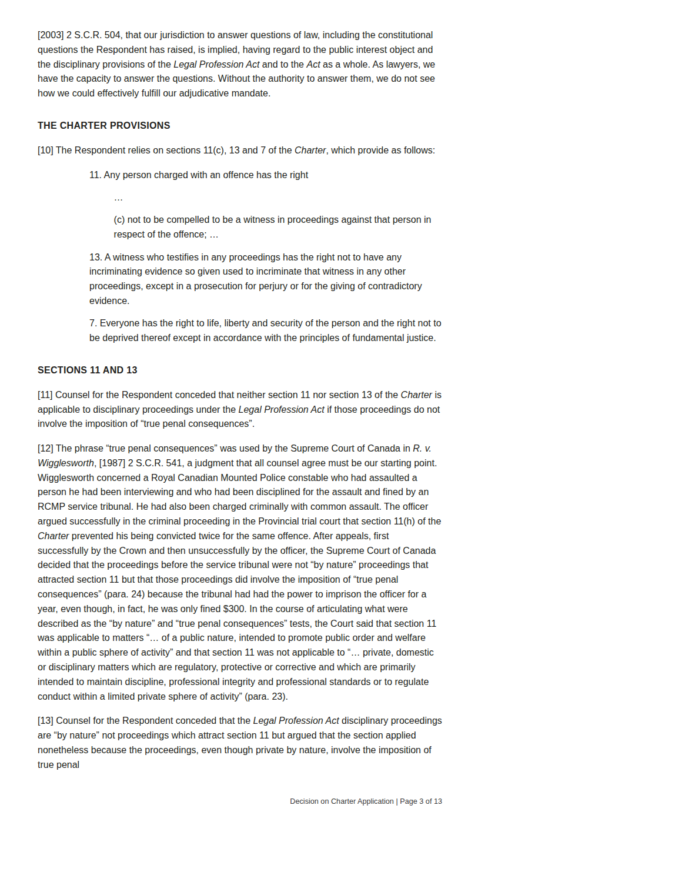[2003] 2 S.C.R. 504, that our jurisdiction to answer questions of law, including the constitutional questions the Respondent has raised, is implied, having regard to the public interest object and the disciplinary provisions of the Legal Profession Act and to the Act as a whole. As lawyers, we have the capacity to answer the questions. Without the authority to answer them, we do not see how we could effectively fulfill our adjudicative mandate.
THE CHARTER PROVISIONS
[10] The Respondent relies on sections 11(c), 13 and 7 of the Charter, which provide as follows:
11. Any person charged with an offence has the right
…
(c) not to be compelled to be a witness in proceedings against that person in respect of the offence; …
13. A witness who testifies in any proceedings has the right not to have any incriminating evidence so given used to incriminate that witness in any other proceedings, except in a prosecution for perjury or for the giving of contradictory evidence.
7. Everyone has the right to life, liberty and security of the person and the right not to be deprived thereof except in accordance with the principles of fundamental justice.
SECTIONS 11 AND 13
[11] Counsel for the Respondent conceded that neither section 11 nor section 13 of the Charter is applicable to disciplinary proceedings under the Legal Profession Act if those proceedings do not involve the imposition of “true penal consequences”.
[12] The phrase “true penal consequences” was used by the Supreme Court of Canada in R. v. Wigglesworth, [1987] 2 S.C.R. 541, a judgment that all counsel agree must be our starting point. Wigglesworth concerned a Royal Canadian Mounted Police constable who had assaulted a person he had been interviewing and who had been disciplined for the assault and fined by an RCMP service tribunal. He had also been charged criminally with common assault. The officer argued successfully in the criminal proceeding in the Provincial trial court that section 11(h) of the Charter prevented his being convicted twice for the same offence. After appeals, first successfully by the Crown and then unsuccessfully by the officer, the Supreme Court of Canada decided that the proceedings before the service tribunal were not “by nature” proceedings that attracted section 11 but that those proceedings did involve the imposition of “true penal consequences” (para. 24) because the tribunal had had the power to imprison the officer for a year, even though, in fact, he was only fined $300. In the course of articulating what were described as the “by nature” and “true penal consequences” tests, the Court said that section 11 was applicable to matters “… of a public nature, intended to promote public order and welfare within a public sphere of activity” and that section 11 was not applicable to “… private, domestic or disciplinary matters which are regulatory, protective or corrective and which are primarily intended to maintain discipline, professional integrity and professional standards or to regulate conduct within a limited private sphere of activity” (para. 23).
[13] Counsel for the Respondent conceded that the Legal Profession Act disciplinary proceedings are “by nature” not proceedings which attract section 11 but argued that the section applied nonetheless because the proceedings, even though private by nature, involve the imposition of true penal
Decision on Charter Application | Page 3 of 13